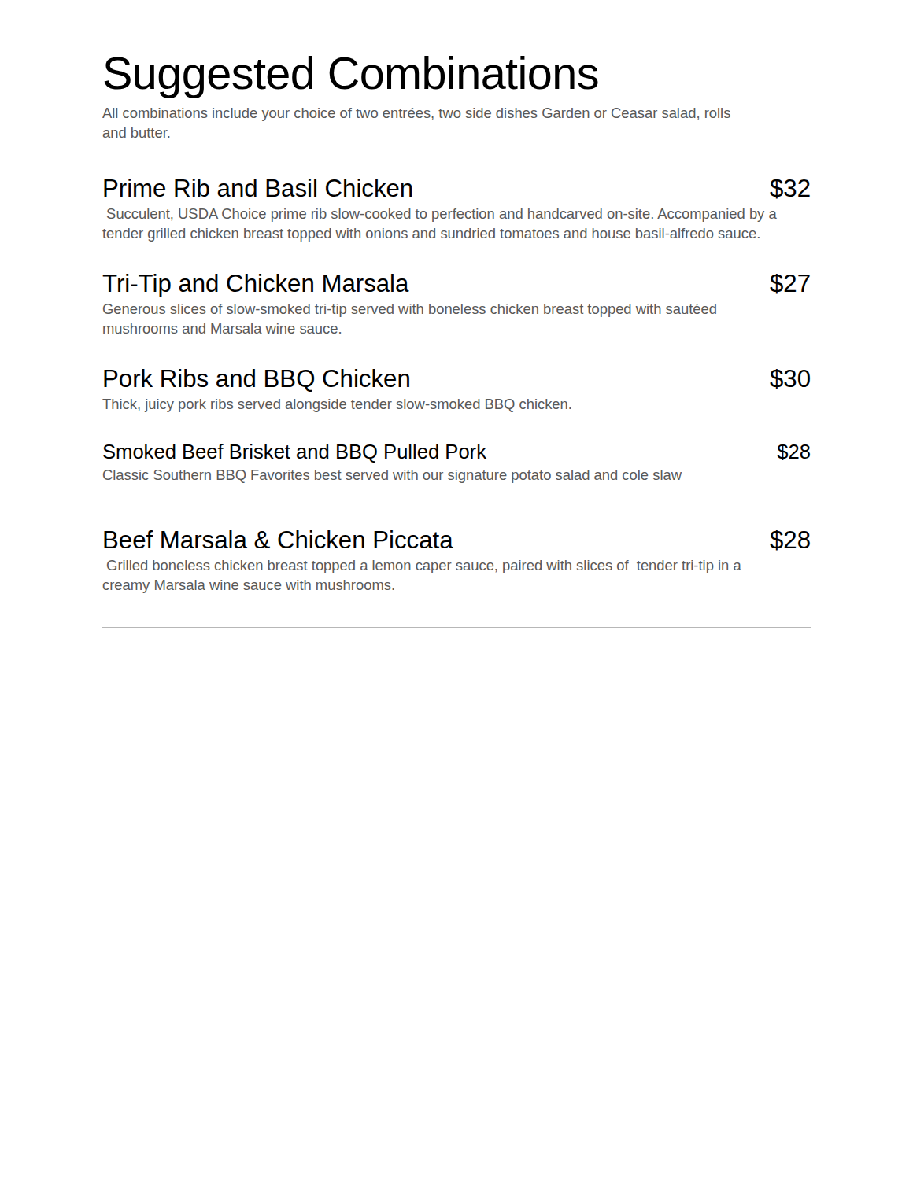Suggested Combinations
All combinations include your choice of two entrées, two side dishes Garden or Ceasar salad, rolls and butter.
Prime Rib and Basil Chicken
$32
Succulent, USDA Choice prime rib slow-cooked to perfection and handcarved on-site. Accompanied by a tender grilled chicken breast topped with onions and sundried tomatoes and house basil-alfredo sauce.
Tri-Tip and Chicken Marsala
$27
Generous slices of slow-smoked tri-tip served with boneless chicken breast topped with sautéed mushrooms and Marsala wine sauce.
Pork Ribs and BBQ Chicken
$30
Thick, juicy pork ribs served alongside tender slow-smoked BBQ chicken.
Smoked Beef Brisket and BBQ Pulled Pork
$28
Classic Southern BBQ Favorites best served with our signature potato salad and cole slaw
Beef Marsala & Chicken Piccata
$28
Grilled boneless chicken breast topped a lemon caper sauce, paired with slices of tender tri-tip in a creamy Marsala wine sauce with mushrooms.